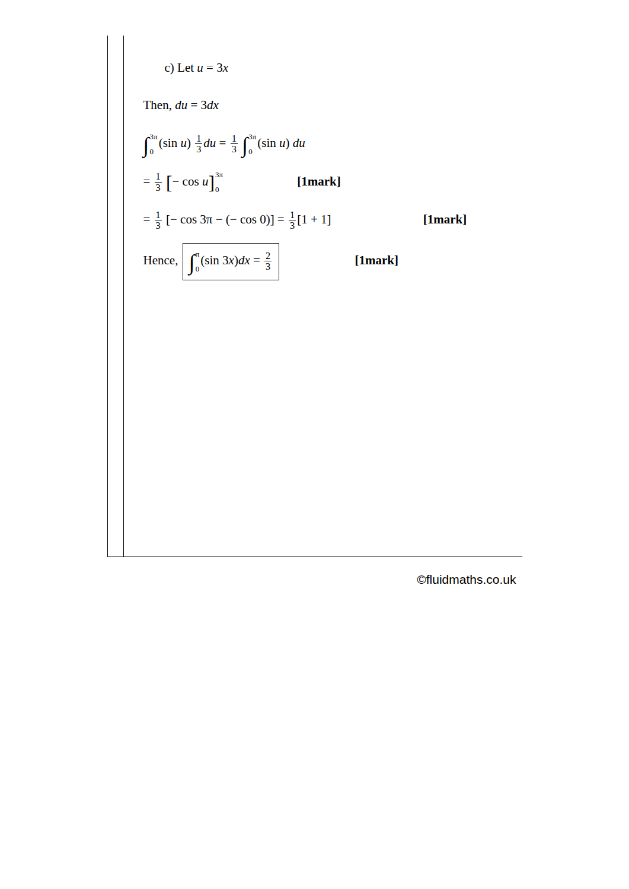c) Let u = 3x
Then, du = 3dx
∫3π 0(sin u) 13 du = 13 ∫3π 0(sin u) du
= 13 [− cos u] 3π 0 [1mark]
= 13 [− cos 3π − (− cos 0)] = 13[1 + 1] [1mark]
Hence, ∫π 0(sin 3x)dx = 23 [1mark]
©fluidmaths.co.uk